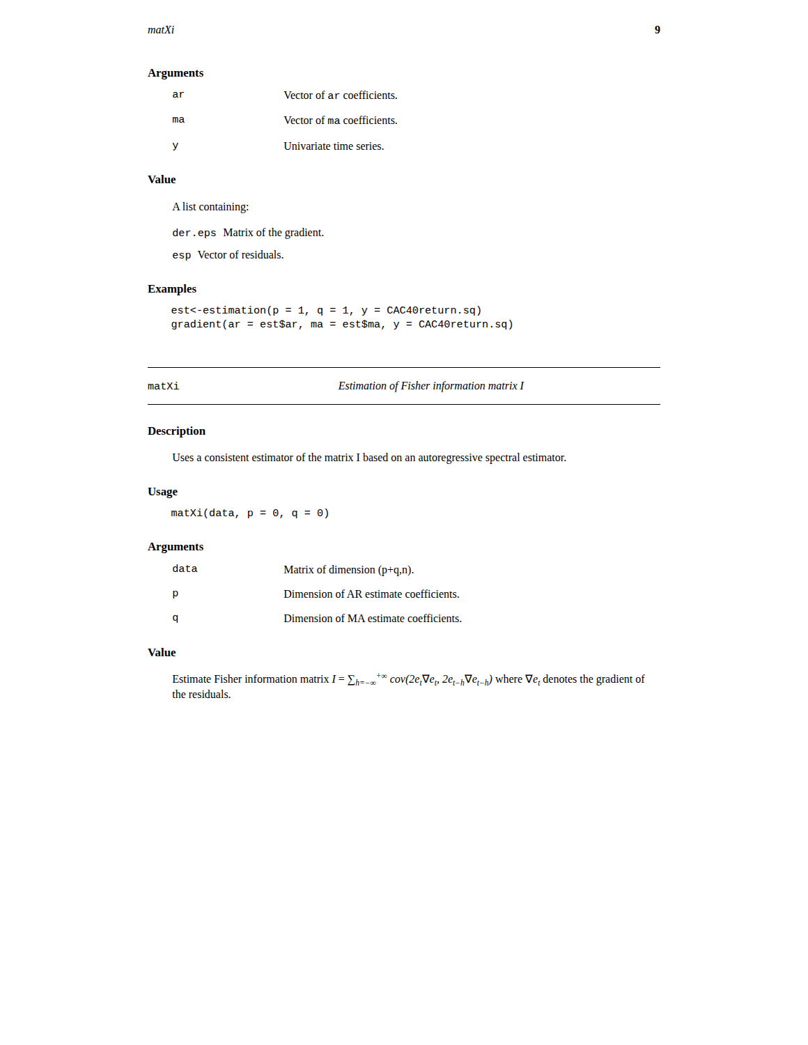matXi 9
Arguments
ar
Vector of ar coefficients.
ma
Vector of ma coefficients.
y
Univariate time series.
Value
A list containing:
der.eps Matrix of the gradient.
esp Vector of residuals.
Examples
est<-estimation(p = 1, q = 1, y = CAC40return.sq)
gradient(ar = est$ar, ma = est$ma, y = CAC40return.sq)
matXi Estimation of Fisher information matrix I
Description
Uses a consistent estimator of the matrix I based on an autoregressive spectral estimator.
Usage
matXi(data, p = 0, q = 0)
Arguments
data
Matrix of dimension (p+q,n).
p
Dimension of AR estimate coefficients.
q
Dimension of MA estimate coefficients.
Value
Estimate Fisher information matrix I = ∑h=−∞+∞ cov(2et∇et, 2et−h∇et−h) where ∇et denotes the gradient of the residuals.